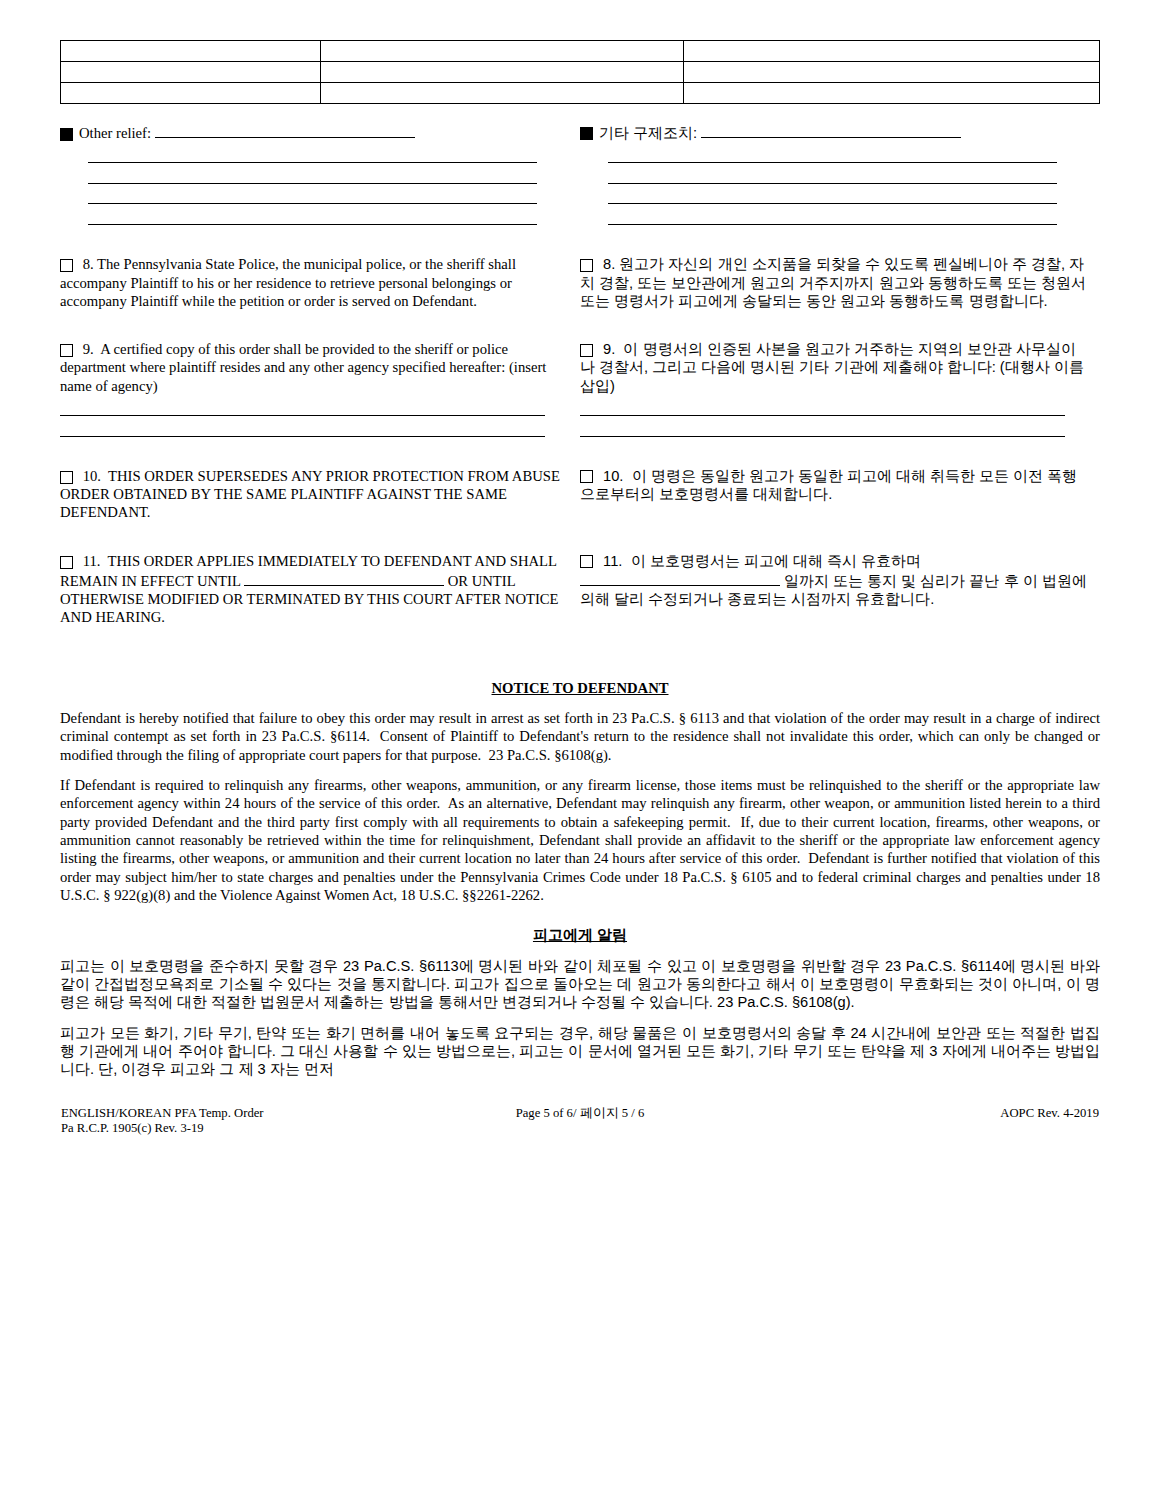| Other relief: | 기타 구제조치: |
| 8. The Pennsylvania State Police, the municipal police, or the sheriff shall accompany Plaintiff to his or her residence to retrieve personal belongings or accompany Plaintiff while the petition or order is served on Defendant. | 8. 원고가 자신의 개인 소지품을 되찾을 수 있도록 펜실베니아 주 경찰, 자치 경찰, 또는 보안관에게 원고의 거주지까지 원고와 동행하도록 또는 청원서 또는 명령서가 피고에게 송달되는 동안 원고와 동행하도록 명령합니다. |
| 9. A certified copy of this order shall be provided to the sheriff or police department where plaintiff resides and any other agency specified hereafter: (insert name of agency) | 9. 이 명령서의 인증된 사본을 원고가 거주하는 지역의 보안관 사무실이나 경찰서, 그리고 다음에 명시된 기타 기관에 제출해야 합니다: (대행사 이름 삽입) |
| 10. THIS ORDER SUPERSEDES ANY PRIOR PROTECTION FROM ABUSE ORDER OBTAINED BY THE SAME PLAINTIFF AGAINST THE SAME DEFENDANT. | 10. 이 명령은 동일한 원고가 동일한 피고에 대해 취득한 모든 이전 폭행으로부터의 보호명령서를 대체합니다. |
| 11. THIS ORDER APPLIES IMMEDIATELY TO DEFENDANT AND SHALL REMAIN IN EFFECT UNTIL OR UNTIL OTHERWISE MODIFIED OR TERMINATED BY THIS COURT AFTER NOTICE AND HEARING. | 11. 이 보호명령서는 피고에 대해 즉시 유효하며 일까지 또는 통지 및 심리가 끝난 후 이 법원에 의해 달리 수정되거나 종료되는 시점까지 유효합니다. |
NOTICE TO DEFENDANT
Defendant is hereby notified that failure to obey this order may result in arrest as set forth in 23 Pa.C.S. § 6113 and that violation of the order may result in a charge of indirect criminal contempt as set forth in 23 Pa.C.S. §6114. Consent of Plaintiff to Defendant's return to the residence shall not invalidate this order, which can only be changed or modified through the filing of appropriate court papers for that purpose. 23 Pa.C.S. §6108(g).
If Defendant is required to relinquish any firearms, other weapons, ammunition, or any firearm license, those items must be relinquished to the sheriff or the appropriate law enforcement agency within 24 hours of the service of this order. As an alternative, Defendant may relinquish any firearm, other weapon, or ammunition listed herein to a third party provided Defendant and the third party first comply with all requirements to obtain a safekeeping permit. If, due to their current location, firearms, other weapons, or ammunition cannot reasonably be retrieved within the time for relinquishment, Defendant shall provide an affidavit to the sheriff or the appropriate law enforcement agency listing the firearms, other weapons, or ammunition and their current location no later than 24 hours after service of this order. Defendant is further notified that violation of this order may subject him/her to state charges and penalties under the Pennsylvania Crimes Code under 18 Pa.C.S. § 6105 and to federal criminal charges and penalties under 18 U.S.C. § 922(g)(8) and the Violence Against Women Act, 18 U.S.C. §§2261-2262.
피고에게 알림
피고는 이 보호명령을 준수하지 못할 경우 23 Pa.C.S. §6113에 명시된 바와 같이 체포될 수 있고 이 보호명령을 위반할 경우 23 Pa.C.S. §6114에 명시된 바와 같이 간접법정모욕죄로 기소될 수 있다는 것을 통지합니다. 피고가 집으로 돌아오는 데 원고가 동의한다고 해서 이 보호명령이 무효화되는 것이 아니며, 이 명령은 해당 목적에 대한 적절한 법원문서 제출하는 방법을 통해서만 변경되거나 수정될 수 있습니다. 23 Pa.C.S. §6108(g).
피고가 모든 화기, 기타 무기, 탄약 또는 화기 면허를 내어 놓도록 요구되는 경우, 해당 물품은 이 보호명령서의 송달 후 24 시간내에 보안관 또는 적절한 법집행 기관에게 내어 주어야 합니다. 그 대신 사용할 수 있는 방법으로는, 피고는 이 문서에 열거된 모든 화기, 기타 무기 또는 탄약을 제 3 자에게 내어주는 방법입니다. 단, 이경우 피고와 그 제 3 자는 먼저
| ENGLISH/KOREAN PFA Temp. Order Pa R.C.P. 1905(c) Rev. 3-19 | Page 5 of 6/ 페이지 5 / 6 | AOPC Rev. 4-2019 |